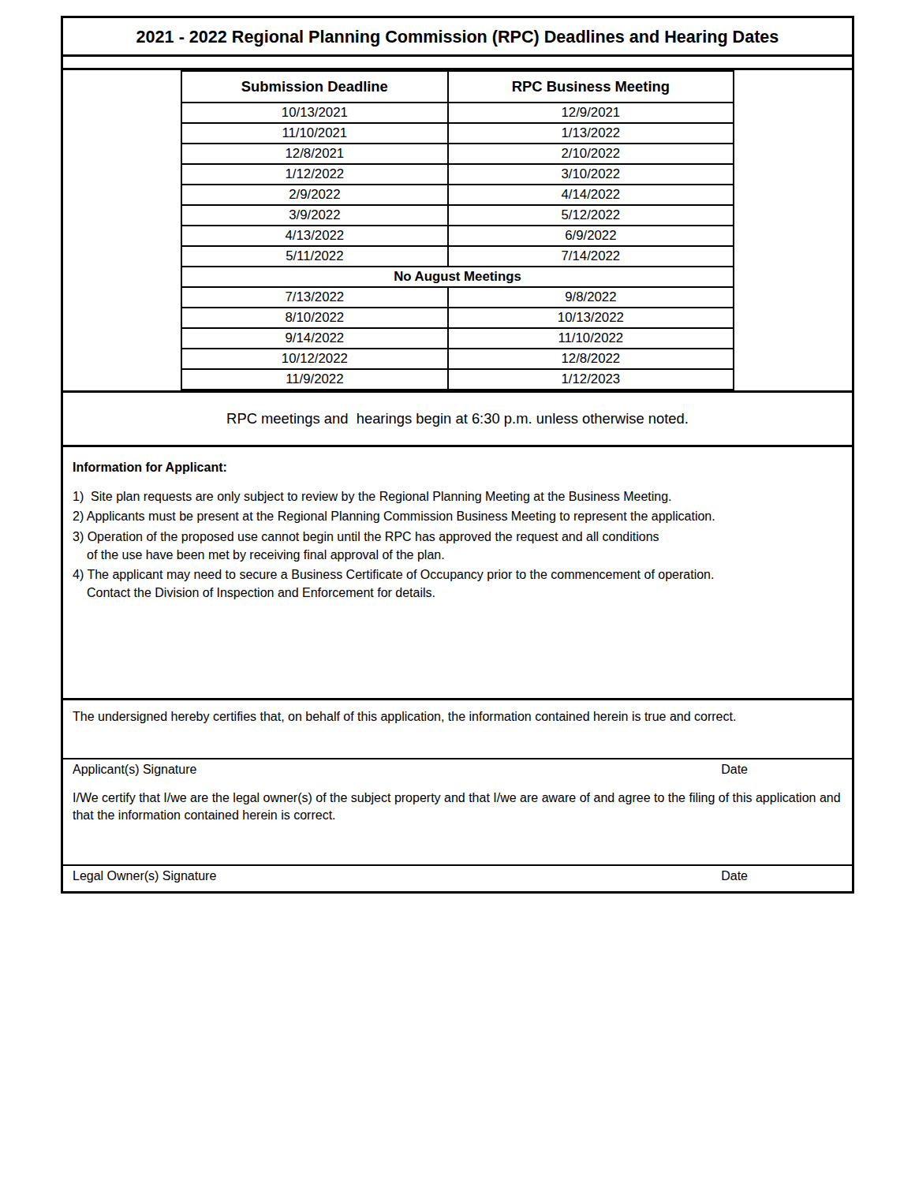2021 - 2022 Regional Planning Commission (RPC) Deadlines and Hearing Dates
| | Submission Deadline | RPC Business Meeting | |
| | 10/13/2021 | 12/9/2021 | |
| | 11/10/2021 | 1/13/2022 | |
| | 12/8/2021 | 2/10/2022 | |
| | 1/12/2022 | 3/10/2022 | |
| | 2/9/2022 | 4/14/2022 | |
| | 3/9/2022 | 5/12/2022 | |
| | 4/13/2022 | 6/9/2022 | |
| | 5/11/2022 | 7/14/2022 | |
| | No August Meetings | |
| | 7/13/2022 | 9/8/2022 | |
| | 8/10/2022 | 10/13/2022 | |
| | 9/14/2022 | 11/10/2022 | |
| | 10/12/2022 | 12/8/2022 | |
| | 11/9/2022 | 1/12/2023 | |
RPC meetings and hearings begin at 6:30 p.m. unless otherwise noted.
Information for Applicant:
1) Site plan requests are only subject to review by the Regional Planning Meeting at the Business Meeting.
2) Applicants must be present at the Regional Planning Commission Business Meeting to represent the application.
3) Operation of the proposed use cannot begin until the RPC has approved the request and all conditions of the use have been met by receiving final approval of the plan.
4) The applicant may need to secure a Business Certificate of Occupancy prior to the commencement of operation. Contact the Division of Inspection and Enforcement for details.
The undersigned hereby certifies that, on behalf of this application, the information contained herein is true and correct.
Applicant(s) Signature Date
I/We certify that I/we are the legal owner(s) of the subject property and that I/we are aware of and agree to the filing of this application and that the information contained herein is correct.
Legal Owner(s) Signature Date